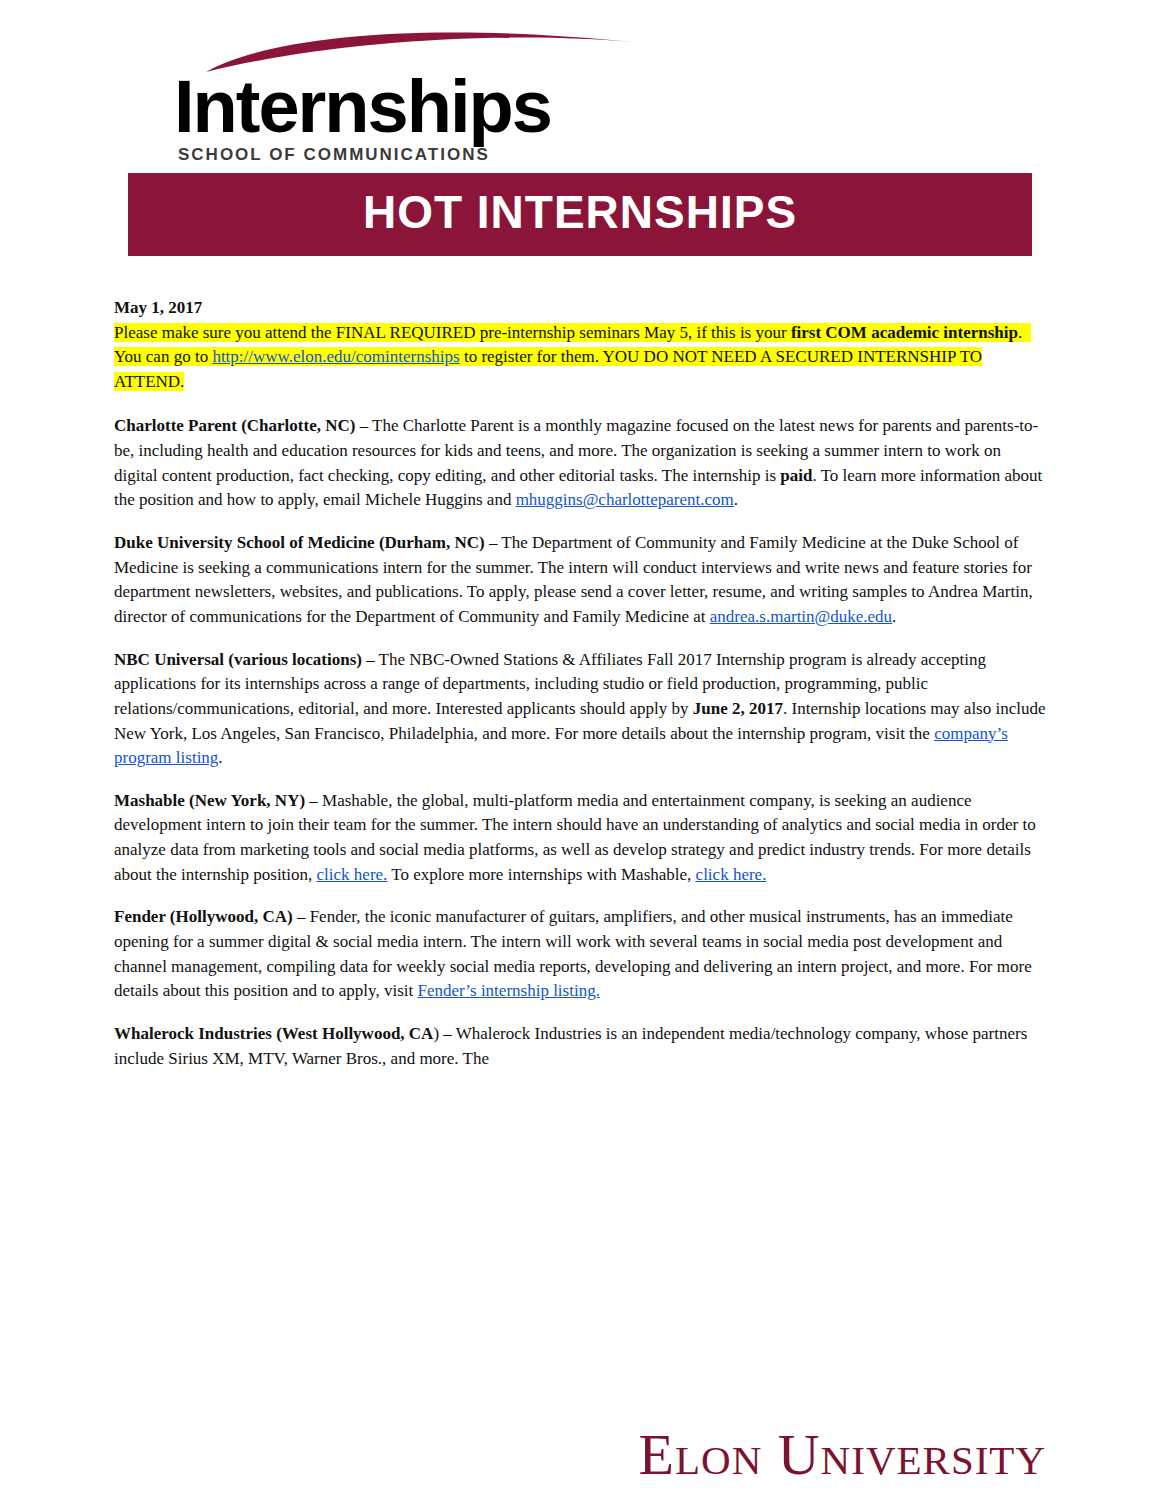Internships
SCHOOL OF COMMUNICATIONS
Hot Internships
May 1, 2017
Please make sure you attend the FINAL REQUIRED pre-internship seminars May 5, if this is your first COM academic internship. You can go to http://www.elon.edu/cominternships to register for them. YOU DO NOT NEED A SECURED INTERNSHIP TO ATTEND.
Charlotte Parent (Charlotte, NC) – The Charlotte Parent is a monthly magazine focused on the latest news for parents and parents-to-be, including health and education resources for kids and teens, and more. The organization is seeking a summer intern to work on digital content production, fact checking, copy editing, and other editorial tasks. The internship is paid. To learn more information about the position and how to apply, email Michele Huggins and mhuggins@charlotteparent.com.
Duke University School of Medicine (Durham, NC) – The Department of Community and Family Medicine at the Duke School of Medicine is seeking a communications intern for the summer. The intern will conduct interviews and write news and feature stories for department newsletters, websites, and publications. To apply, please send a cover letter, resume, and writing samples to Andrea Martin, director of communications for the Department of Community and Family Medicine at andrea.s.martin@duke.edu.
NBC Universal (various locations) – The NBC-Owned Stations & Affiliates Fall 2017 Internship program is already accepting applications for its internships across a range of departments, including studio or field production, programming, public relations/communications, editorial, and more. Interested applicants should apply by June 2, 2017. Internship locations may also include New York, Los Angeles, San Francisco, Philadelphia, and more. For more details about the internship program, visit the company’s program listing.
Mashable (New York, NY) – Mashable, the global, multi-platform media and entertainment company, is seeking an audience development intern to join their team for the summer. The intern should have an understanding of analytics and social media in order to analyze data from marketing tools and social media platforms, as well as develop strategy and predict industry trends. For more details about the internship position, click here. To explore more internships with Mashable, click here.
Fender (Hollywood, CA) – Fender, the iconic manufacturer of guitars, amplifiers, and other musical instruments, has an immediate opening for a summer digital & social media intern. The intern will work with several teams in social media post development and channel management, compiling data for weekly social media reports, developing and delivering an intern project, and more. For more details about this position and to apply, visit Fender’s internship listing.
Whalerock Industries (West Hollywood, CA) – Whalerock Industries is an independent media/technology company, whose partners include Sirius XM, MTV, Warner Bros., and more. The
Elon University